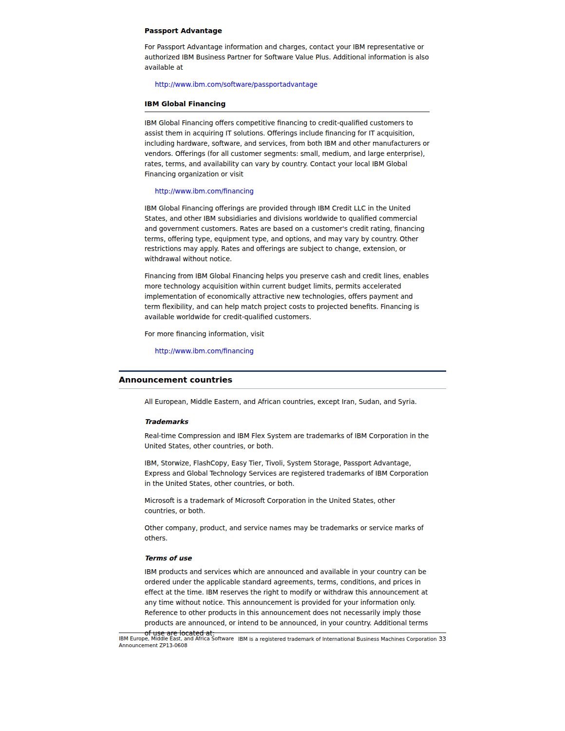Passport Advantage
For Passport Advantage information and charges, contact your IBM representative or authorized IBM Business Partner for Software Value Plus. Additional information is also available at
http://www.ibm.com/software/passportadvantage
IBM Global Financing
IBM Global Financing offers competitive financing to credit-qualified customers to assist them in acquiring IT solutions. Offerings include financing for IT acquisition, including hardware, software, and services, from both IBM and other manufacturers or vendors. Offerings (for all customer segments: small, medium, and large enterprise), rates, terms, and availability can vary by country. Contact your local IBM Global Financing organization or visit
http://www.ibm.com/financing
IBM Global Financing offerings are provided through IBM Credit LLC in the United States, and other IBM subsidiaries and divisions worldwide to qualified commercial and government customers. Rates are based on a customer's credit rating, financing terms, offering type, equipment type, and options, and may vary by country. Other restrictions may apply. Rates and offerings are subject to change, extension, or withdrawal without notice.
Financing from IBM Global Financing helps you preserve cash and credit lines, enables more technology acquisition within current budget limits, permits accelerated implementation of economically attractive new technologies, offers payment and term flexibility, and can help match project costs to projected benefits. Financing is available worldwide for credit-qualified customers.
For more financing information, visit
http://www.ibm.com/financing
Announcement countries
All European, Middle Eastern, and African countries, except Iran, Sudan, and Syria.
Trademarks
Real-time Compression and IBM Flex System are trademarks of IBM Corporation in the United States, other countries, or both.
IBM, Storwize, FlashCopy, Easy Tier, Tivoli, System Storage, Passport Advantage, Express and Global Technology Services are registered trademarks of IBM Corporation in the United States, other countries, or both.
Microsoft is a trademark of Microsoft Corporation in the United States, other countries, or both.
Other company, product, and service names may be trademarks or service marks of others.
Terms of use
IBM products and services which are announced and available in your country can be ordered under the applicable standard agreements, terms, conditions, and prices in effect at the time. IBM reserves the right to modify or withdraw this announcement at any time without notice. This announcement is provided for your information only. Reference to other products in this announcement does not necessarily imply those products are announced, or intend to be announced, in your country. Additional terms of use are located at:
IBM Europe, Middle East, and Africa Software Announcement ZP13-0608
IBM is a registered trademark of International Business Machines Corporation33